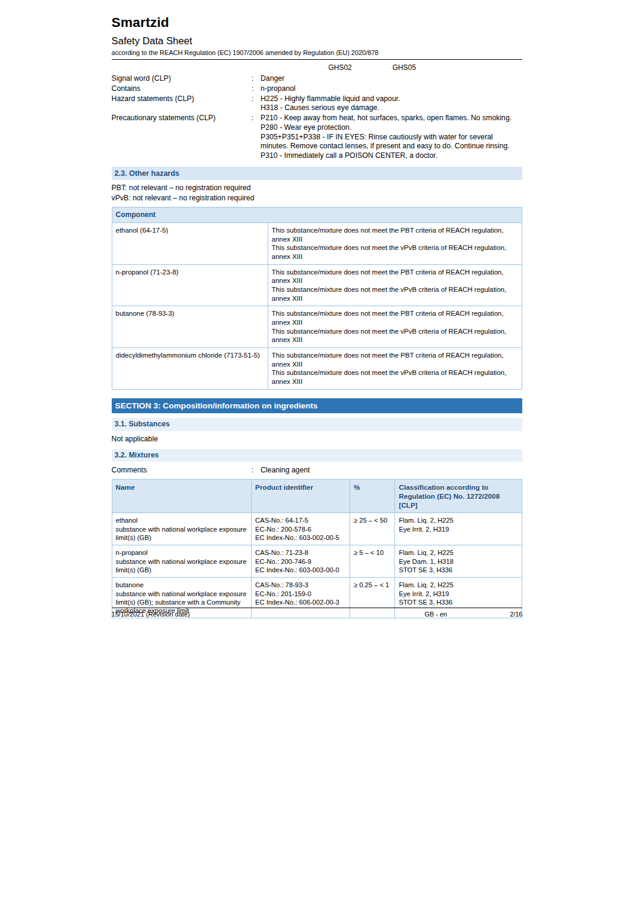Smartzid
Safety Data Sheet
according to the REACH Regulation (EC) 1907/2006 amended by Regulation (EU) 2020/878
GHS02 GHS05
| Signal word (CLP) | : | Danger |
| Contains | : | n-propanol |
| Hazard statements (CLP) | : | H225 - Highly flammable liquid and vapour. H318 - Causes serious eye damage. |
| Precautionary statements (CLP) | : | P210 - Keep away from heat, hot surfaces, sparks, open flames. No smoking. P280 - Wear eye protection. P305+P351+P338 - IF IN EYES: Rinse cautiously with water for several minutes. Remove contact lenses, if present and easy to do. Continue rinsing. P310 - Immediately call a POISON CENTER, a doctor. |
2.3. Other hazards
PBT: not relevant – no registration required
vPvB: not relevant – no registration required
| Component |
| --- |
| ethanol (64-17-5) | This substance/mixture does not meet the PBT criteria of REACH regulation, annex XIII This substance/mixture does not meet the vPvB criteria of REACH regulation, annex XIII |
| n-propanol (71-23-8) | This substance/mixture does not meet the PBT criteria of REACH regulation, annex XIII This substance/mixture does not meet the vPvB criteria of REACH regulation, annex XIII |
| butanone (78-93-3) | This substance/mixture does not meet the PBT criteria of REACH regulation, annex XIII This substance/mixture does not meet the vPvB criteria of REACH regulation, annex XIII |
| didecyldimethylammonium chloride (7173-51-5) | This substance/mixture does not meet the PBT criteria of REACH regulation, annex XIII This substance/mixture does not meet the vPvB criteria of REACH regulation, annex XIII |
SECTION 3: Composition/information on ingredients
3.1. Substances
Not applicable
3.2. Mixtures
| Comments | : | Cleaning agent |
| Name | Product identifier | % | Classification according to Regulation (EC) No. 1272/2008 [CLP] |
| --- | --- | --- | --- |
| ethanol substance with national workplace exposure limit(s) (GB) | CAS-No.: 64-17-5 EC-No.: 200-578-6 EC Index-No.: 603-002-00-5 | ≥ 25 – < 50 | Flam. Liq. 2, H225 Eye Irrit. 2, H319 |
| n-propanol substance with national workplace exposure limit(s) (GB) | CAS-No.: 71-23-8 EC-No.: 200-746-9 EC Index-No.: 603-003-00-0 | ≥ 5 – < 10 | Flam. Liq. 2, H225 Eye Dam. 1, H318 STOT SE 3, H336 |
| butanone substance with national workplace exposure limit(s) (GB); substance with a Community workplace exposure limit | CAS-No.: 78-93-3 EC-No.: 201-159-0 EC Index-No.: 606-002-00-3 | ≥ 0.25 – < 1 | Flam. Liq. 2, H225 Eye Irrit. 2, H319 STOT SE 3, H336 |
| 15/10/2021 (Revision date) | GB - en | 2/16 |